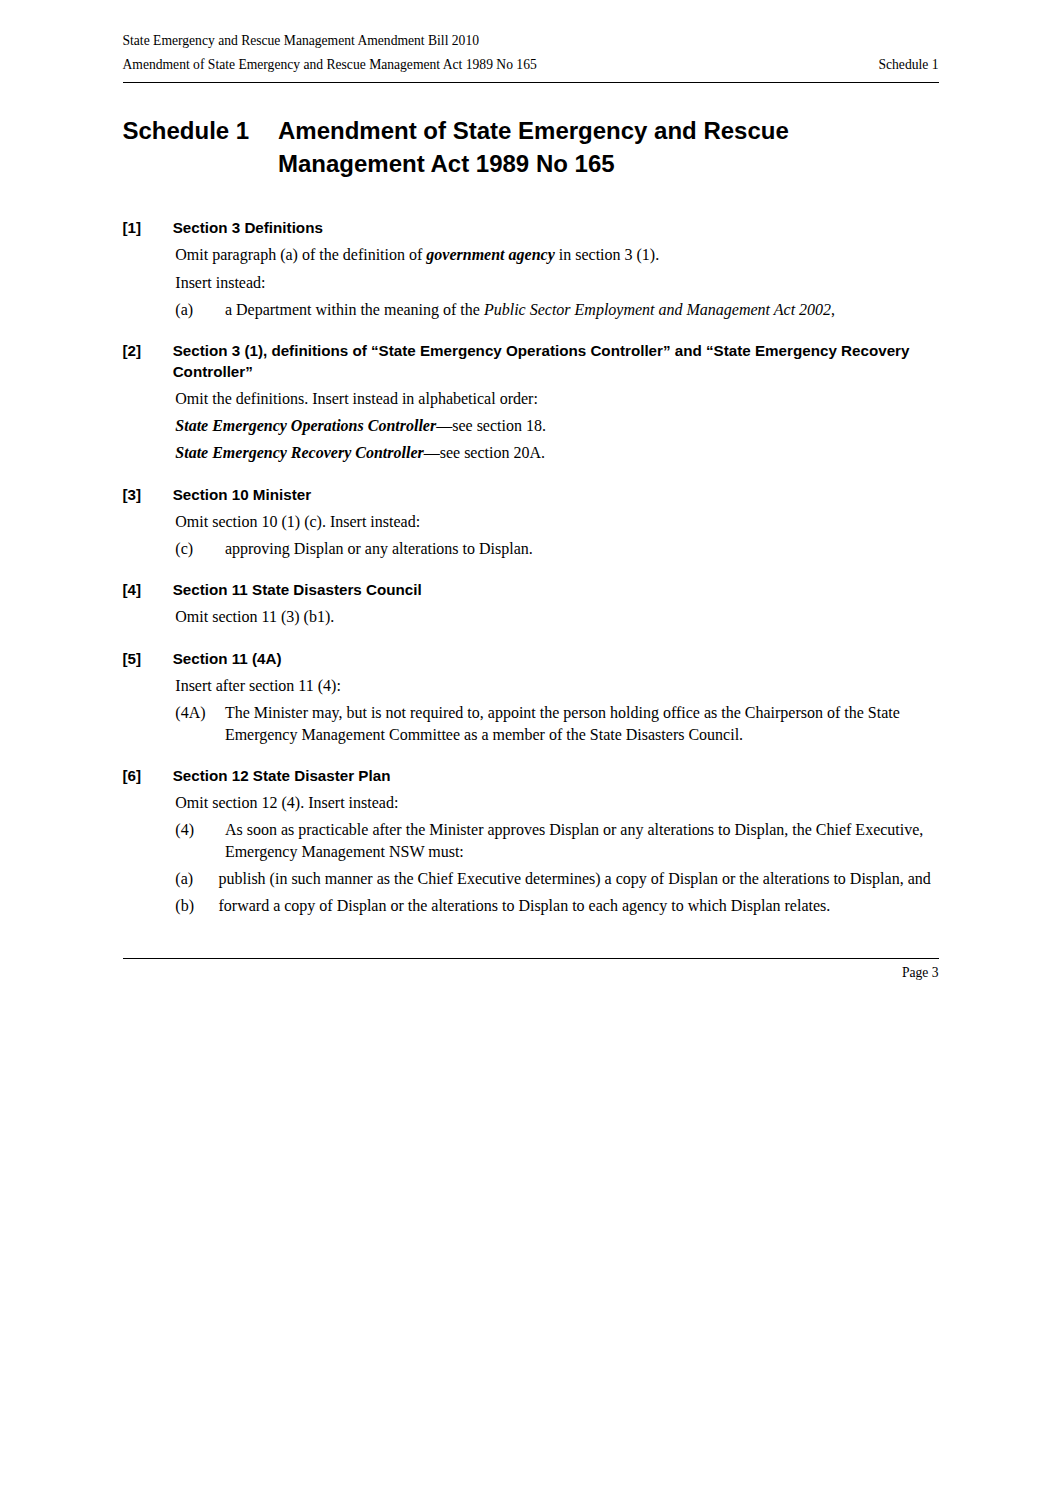State Emergency and Rescue Management Amendment Bill 2010
Amendment of State Emergency and Rescue Management Act 1989 No 165
Schedule 1
Schedule 1 Amendment of State Emergency and Rescue Management Act 1989 No 165
[1] Section 3 Definitions
Omit paragraph (a) of the definition of government agency in section 3 (1).
Insert instead:
(a) a Department within the meaning of the Public Sector Employment and Management Act 2002,
[2] Section 3 (1), definitions of “State Emergency Operations Controller” and “State Emergency Recovery Controller”
Omit the definitions. Insert instead in alphabetical order:
State Emergency Operations Controller—see section 18.
State Emergency Recovery Controller—see section 20A.
[3] Section 10 Minister
Omit section 10 (1) (c). Insert instead:
(c) approving Displan or any alterations to Displan.
[4] Section 11 State Disasters Council
Omit section 11 (3) (b1).
[5] Section 11 (4A)
Insert after section 11 (4):
(4A) The Minister may, but is not required to, appoint the person holding office as the Chairperson of the State Emergency Management Committee as a member of the State Disasters Council.
[6] Section 12 State Disaster Plan
Omit section 12 (4). Insert instead:
(4) As soon as practicable after the Minister approves Displan or any alterations to Displan, the Chief Executive, Emergency Management NSW must:
(a) publish (in such manner as the Chief Executive determines) a copy of Displan or the alterations to Displan, and
(b) forward a copy of Displan or the alterations to Displan to each agency to which Displan relates.
Page 3